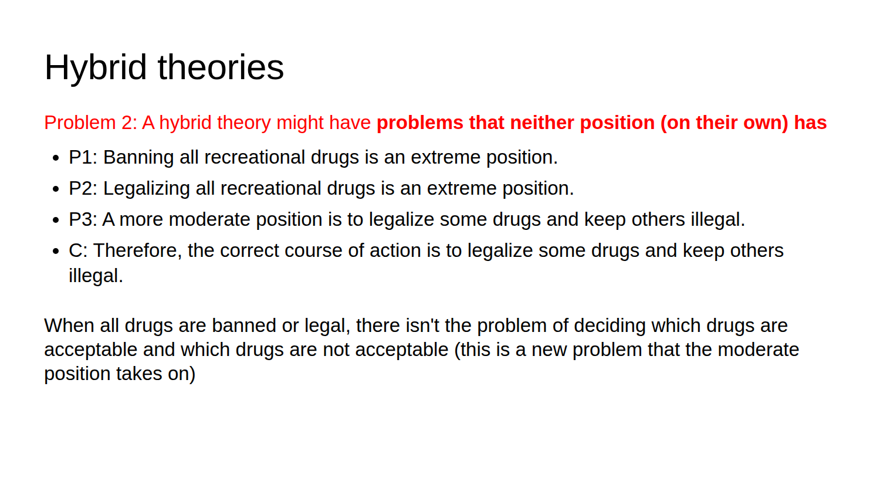Hybrid theories
Problem 2: A hybrid theory might have problems that neither position (on their own) has
P1: Banning all recreational drugs is an extreme position.
P2: Legalizing all recreational drugs is an extreme position.
P3: A more moderate position is to legalize some drugs and keep others illegal.
C: Therefore, the correct course of action is to legalize some drugs and keep others illegal.
When all drugs are banned or legal, there isn't the problem of deciding which drugs are acceptable and which drugs are not acceptable (this is a new problem that the moderate position takes on)